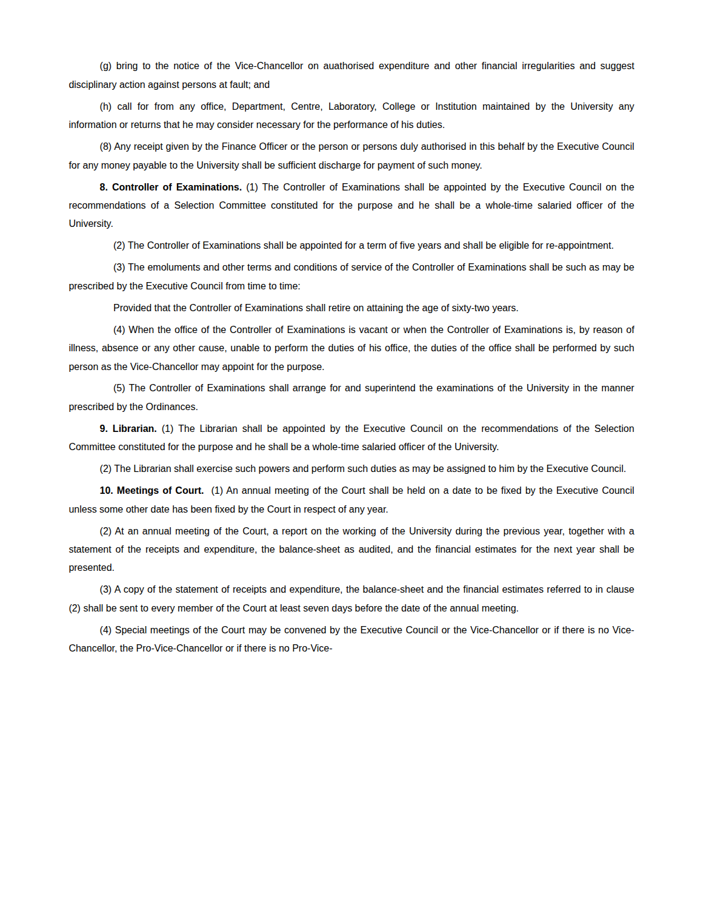(g) bring to the notice of the Vice-Chancellor on auathorised expenditure and other financial irregularities and suggest disciplinary action against persons at fault; and
(h) call for from any office, Department, Centre, Laboratory, College or Institution maintained by the University any information or returns that he may consider necessary for the performance of his duties.
(8) Any receipt given by the Finance Officer or the person or persons duly authorised in this behalf by the Executive Council for any money payable to the University shall be sufficient discharge for payment of such money.
8. Controller of Examinations. (1) The Controller of Examinations shall be appointed by the Executive Council on the recommendations of a Selection Committee constituted for the purpose and he shall be a whole-time salaried officer of the University.
(2) The Controller of Examinations shall be appointed for a term of five years and shall be eligible for re-appointment.
(3) The emoluments and other terms and conditions of service of the Controller of Examinations shall be such as may be prescribed by the Executive Council from time to time:
Provided that the Controller of Examinations shall retire on attaining the age of sixty-two years.
(4) When the office of the Controller of Examinations is vacant or when the Controller of Examinations is, by reason of illness, absence or any other cause, unable to perform the duties of his office, the duties of the office shall be performed by such person as the Vice-Chancellor may appoint for the purpose.
(5) The Controller of Examinations shall arrange for and superintend the examinations of the University in the manner prescribed by the Ordinances.
9. Librarian. (1) The Librarian shall be appointed by the Executive Council on the recommendations of the Selection Committee constituted for the purpose and he shall be a whole-time salaried officer of the University.
(2) The Librarian shall exercise such powers and perform such duties as may be assigned to him by the Executive Council.
10. Meetings of Court. (1) An annual meeting of the Court shall be held on a date to be fixed by the Executive Council unless some other date has been fixed by the Court in respect of any year.
(2) At an annual meeting of the Court, a report on the working of the University during the previous year, together with a statement of the receipts and expenditure, the balance-sheet as audited, and the financial estimates for the next year shall be presented.
(3) A copy of the statement of receipts and expenditure, the balance-sheet and the financial estimates referred to in clause (2) shall be sent to every member of the Court at least seven days before the date of the annual meeting.
(4) Special meetings of the Court may be convened by the Executive Council or the Vice-Chancellor or if there is no Vice-Chancellor, the Pro-Vice-Chancellor or if there is no Pro-Vice-